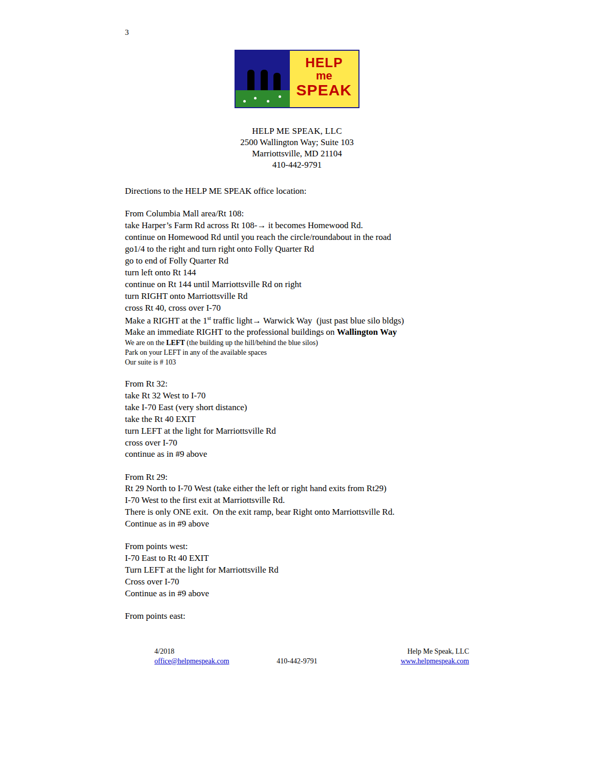3
HELP
me
SPEAK
HELP ME SPEAK, LLC
2500 Wallington Way; Suite 103
Marriottsville, MD 21104
410-442-9791
Directions to the HELP ME SPEAK office location:
From Columbia Mall area/Rt 108: take Harper’s Farm Rd across Rt 108-→ it becomes Homewood Rd. continue on Homewood Rd until you reach the circle/roundabout in the road go1/4 to the right and turn right onto Folly Quarter Rd go to end of Folly Quarter Rd turn left onto Rt 144 continue on Rt 144 until Marriottsville Rd on right turn RIGHT onto Marriottsville Rd cross Rt 40, cross over I-70 Make a RIGHT at the 1st traffic light→ Warwick Way (just past blue silo bldgs) Make an immediate RIGHT to the professional buildings on Wallington Way We are on the LEFT (the building up the hill/behind the blue silos) Park on your LEFT in any of the available spaces Our suite is # 103
From Rt 32: take Rt 32 West to I-70 take I-70 East (very short distance) take the Rt 40 EXIT turn LEFT at the light for Marriottsville Rd cross over I-70 continue as in #9 above
From Rt 29: Rt 29 North to I-70 West (take either the left or right hand exits from Rt29) I-70 West to the first exit at Marriottsville Rd. There is only ONE exit. On the exit ramp, bear Right onto Marriottsville Rd. Continue as in #9 above
From points west: I-70 East to Rt 40 EXIT Turn LEFT at the light for Marriottsville Rd Cross over I-70 Continue as in #9 above
From points east:
4/2018
office@helpmespeak.com
Help Me Speak, LLC
www.helpmespeak.com
410-442-9791